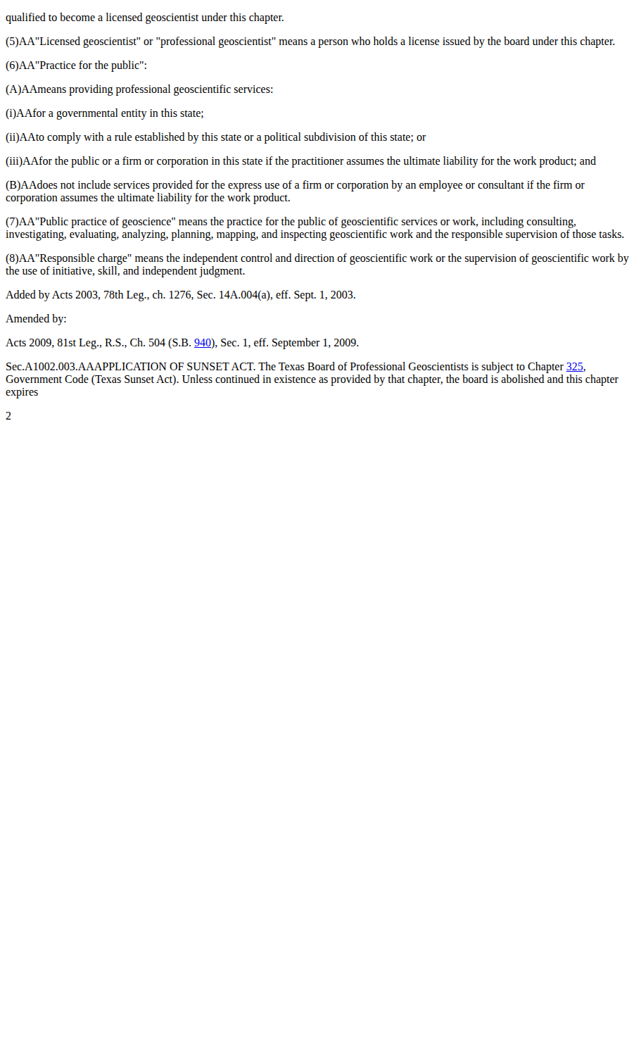qualified to become a licensed geoscientist under this chapter.
(5)AA"Licensed geoscientist" or "professional geoscientist" means a person who holds a license issued by the board under this chapter.
(6)AA"Practice for the public":
(A)AAmeans providing professional geoscientific services:
(i)AAfor a governmental entity in this state;
(ii)AAto comply with a rule established by this state or a political subdivision of this state; or
(iii)AAfor the public or a firm or corporation in this state if the practitioner assumes the ultimate liability for the work product; and
(B)AAdoes not include services provided for the express use of a firm or corporation by an employee or consultant if the firm or corporation assumes the ultimate liability for the work product.
(7)AA"Public practice of geoscience" means the practice for the public of geoscientific services or work, including consulting, investigating, evaluating, analyzing, planning, mapping, and inspecting geoscientific work and the responsible supervision of those tasks.
(8)AA"Responsible charge" means the independent control and direction of geoscientific work or the supervision of geoscientific work by the use of initiative, skill, and independent judgment.
Added by Acts 2003, 78th Leg., ch. 1276, Sec. 14A.004(a), eff. Sept. 1, 2003.
Amended by:
Acts 2009, 81st Leg., R.S., Ch. 504 (S.B. 940), Sec. 1, eff. September 1, 2009.
Sec.A1002.003.AAAPPLICATION OF SUNSET ACT. The Texas Board of Professional Geoscientists is subject to Chapter 325, Government Code (Texas Sunset Act). Unless continued in existence as provided by that chapter, the board is abolished and this chapter expires
2